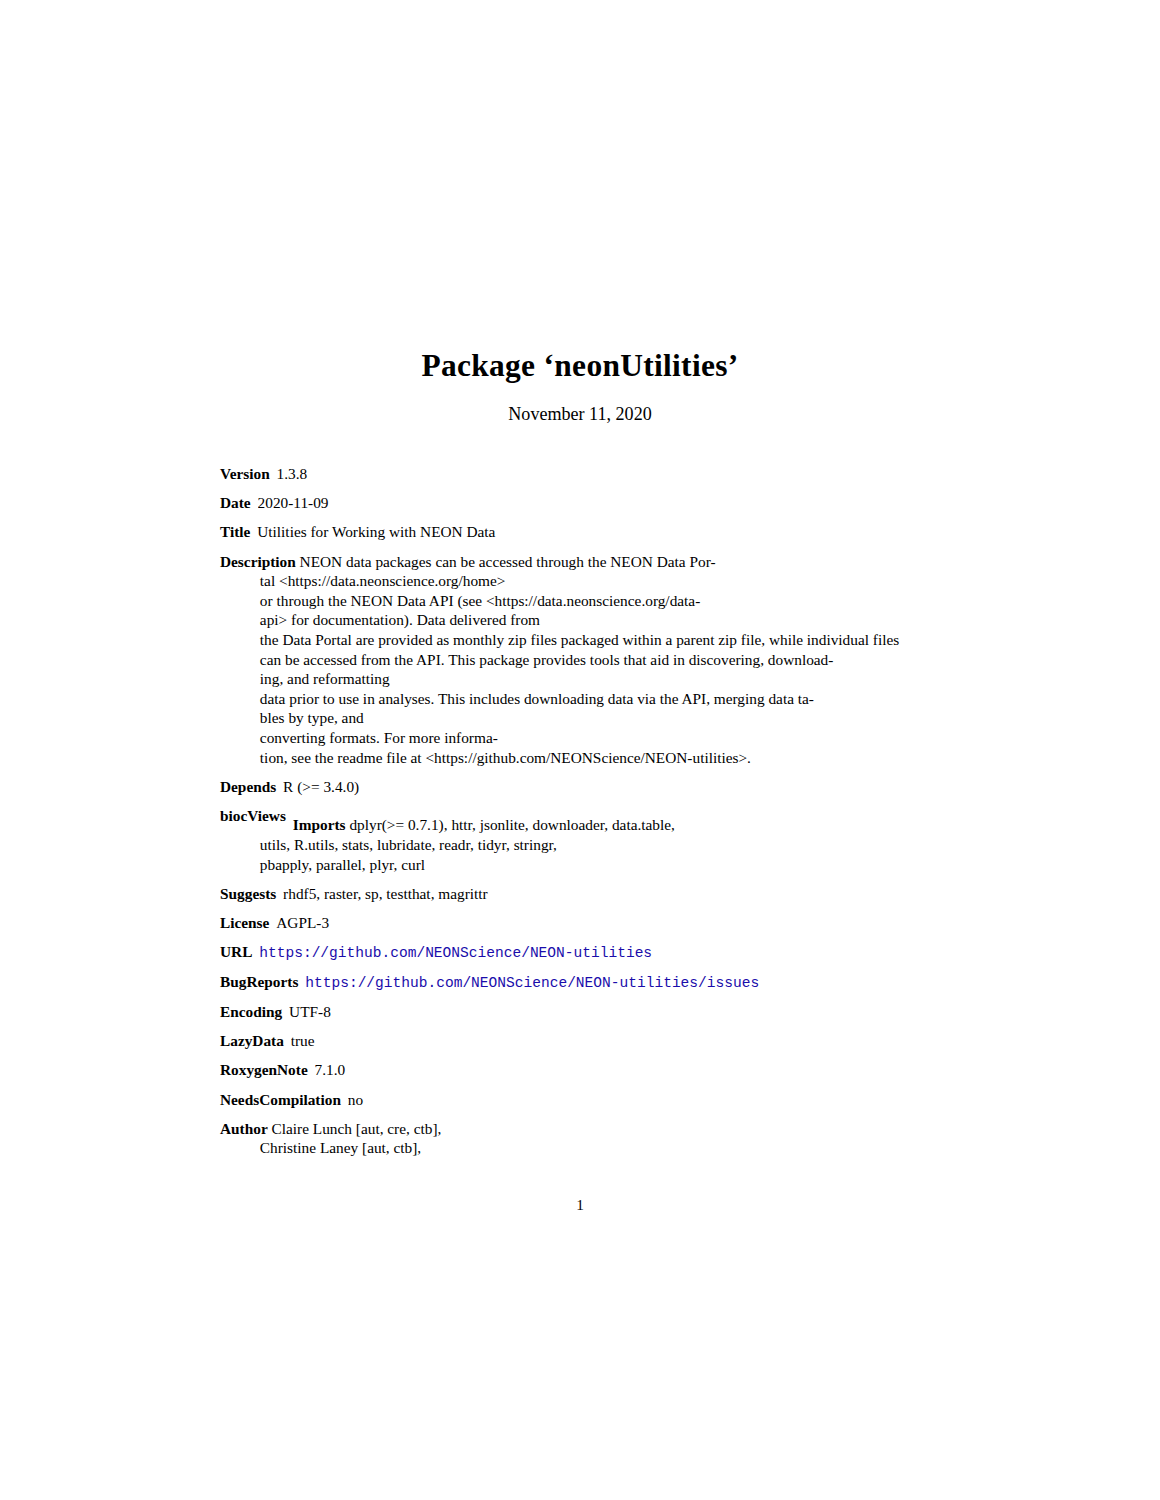Package ‘neonUtilities’
November 11, 2020
Version
1.3.8
Date
2020-11-09
Title
Utilities for Working with NEON Data
Description NEON data packages can be accessed through the NEON Data Por- tal <https://data.neonscience.org/home> or through the NEON Data API (see <https://data.neonscience.org/data- api> for documentation). Data delivered from the Data Portal are provided as monthly zip files packaged within a parent zip file, while individual files can be accessed from the API. This package provides tools that aid in discovering, download- ing, and reformatting data prior to use in analyses. This includes downloading data via the API, merging data ta- bles by type, and converting formats. For more informa- tion, see the readme file at <https://github.com/NEONScience/NEON-utilities>.
Depends
R (>= 3.4.0)
biocViews
Imports dplyr(>= 0.7.1), httr, jsonlite, downloader, data.table, utils, R.utils, stats, lubridate, readr, tidyr, stringr, pbapply, parallel, plyr, curl
Suggests
rhdf5, raster, sp, testthat, magrittr
License
AGPL-3
URL
https://github.com/NEONScience/NEON-utilities
BugReports
https://github.com/NEONScience/NEON-utilities/issues
Encoding
UTF-8
LazyData
true
RoxygenNote
7.1.0
NeedsCompilation
no
Author Claire Lunch [aut, cre, ctb], Christine Laney [aut, ctb],
1